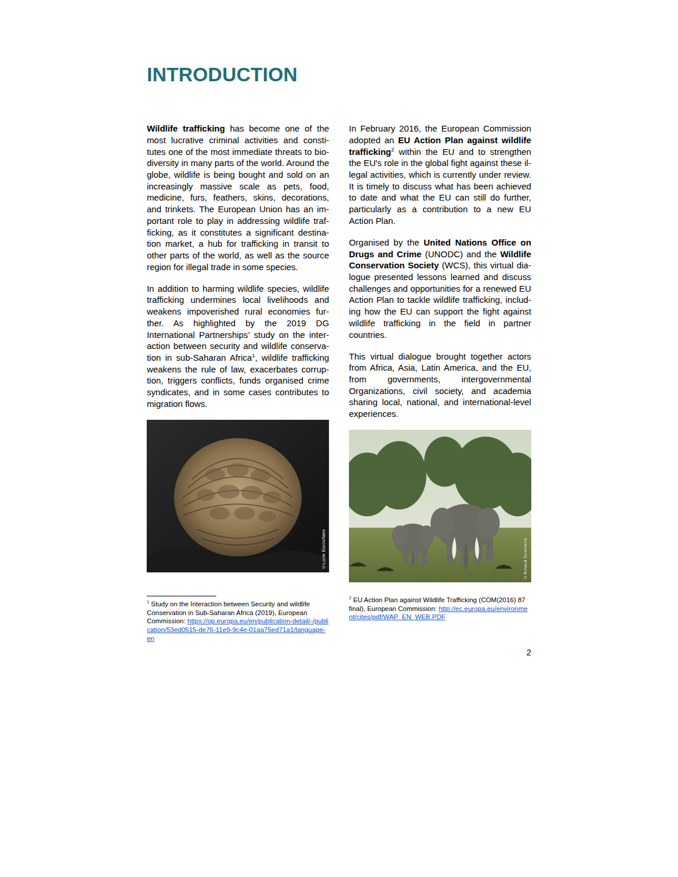INTRODUCTION
Wildlife trafficking has become one of the most lucrative criminal activities and constitutes one of the most immediate threats to biodiversity in many parts of the world. Around the globe, wildlife is being bought and sold on an increasingly massive scale as pets, food, medicine, furs, feathers, skins, decorations, and trinkets. The European Union has an important role to play in addressing wildlife trafficking, as it constitutes a significant destination market, a hub for trafficking in transit to other parts of the world, as well as the source region for illegal trade in some species.
In addition to harming wildlife species, wildlife trafficking undermines local livelihoods and weakens impoverished rural economies further. As highlighted by the 2019 DG International Partnerships’ study on the interaction between security and wildlife conservation in sub-Saharan Africa1, wildlife trafficking weakens the rule of law, exacerbates corruption, triggers conflicts, funds organised crime syndicates, and in some cases contributes to migration flows.
©Lucie Escouflaire
In February 2016, the European Commission adopted an EU Action Plan against wildlife trafficking2 within the EU and to strengthen the EU's role in the global fight against these illegal activities, which is currently under review. It is timely to discuss what has been achieved to date and what the EU can still do further, particularly as a contribution to a new EU Action Plan.
Organised by the United Nations Office on Drugs and Crime (UNODC) and the Wildlife Conservation Society (WCS), this virtual dialogue presented lessons learned and discuss challenges and opportunities for a renewed EU Action Plan to tackle wildlife trafficking, including how the EU can support the fight against wildlife trafficking in the field in partner countries.
This virtual dialogue brought together actors from Africa, Asia, Latin America, and the EU, from governments, intergovernmental Organizations, civil society, and academia sharing local, national, and international-level experiences.
©Arnaud Goessens
1 Study on the Interaction between Security and wildlife Conservation in Sub-Saharan Africa (2019), European Commission: https://op.europa.eu/en/publication-detail/-/publication/53ed0515-de76-11e9-9c4e-01aa75ed71a1/language-en
2 EU Action Plan against Wildlife Trafficking (COM(2016) 87 final), European Commission: http://ec.europa.eu/environment/cites/pdf/WAP_EN_WEB.PDF
2